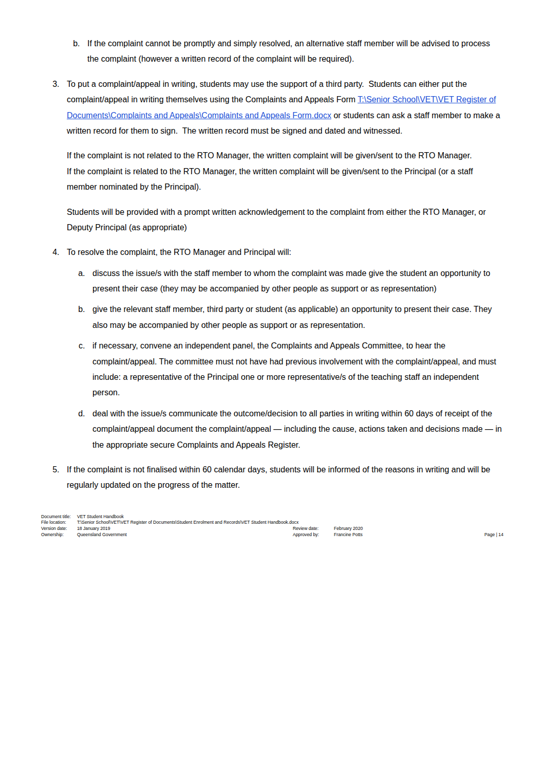If the complaint cannot be promptly and simply resolved, an alternative staff member will be advised to process the complaint (however a written record of the complaint will be required).
To put a complaint/appeal in writing, students may use the support of a third party. Students can either put the complaint/appeal in writing themselves using the Complaints and Appeals Form T:\Senior School\VET\VET Register of Documents\Complaints and Appeals\Complaints and Appeals Form.docx or students can ask a staff member to make a written record for them to sign. The written record must be signed and dated and witnessed.
If the complaint is not related to the RTO Manager, the written complaint will be given/sent to the RTO Manager.
If the complaint is related to the RTO Manager, the written complaint will be given/sent to the Principal (or a staff member nominated by the Principal).
Students will be provided with a prompt written acknowledgement to the complaint from either the RTO Manager, or Deputy Principal (as appropriate)
To resolve the complaint, the RTO Manager and Principal will:
discuss the issue/s with the staff member to whom the complaint was made give the student an opportunity to present their case (they may be accompanied by other people as support or as representation)
give the relevant staff member, third party or student (as applicable) an opportunity to present their case. They also may be accompanied by other people as support or as representation.
if necessary, convene an independent panel, the Complaints and Appeals Committee, to hear the complaint/appeal. The committee must not have had previous involvement with the complaint/appeal, and must include: a representative of the Principal one or more representative/s of the teaching staff an independent person.
deal with the issue/s communicate the outcome/decision to all parties in writing within 60 days of receipt of the complaint/appeal document the complaint/appeal — including the cause, actions taken and decisions made — in the appropriate secure Complaints and Appeals Register.
If the complaint is not finalised within 60 calendar days, students will be informed of the reasons in writing and will be regularly updated on the progress of the matter.
| Document title: | VET Student Handbook | | | |
| File location: | T:\Senior School\VET\VET Register of Documents\Student Enrolment and Records\VET Student Handbook.docx |
| Version date: | 18 January 2019 | Review date: | February 2020 | |
| Ownership: | Queensland Government | Approved by: | Francine Potts | Page / 14 |